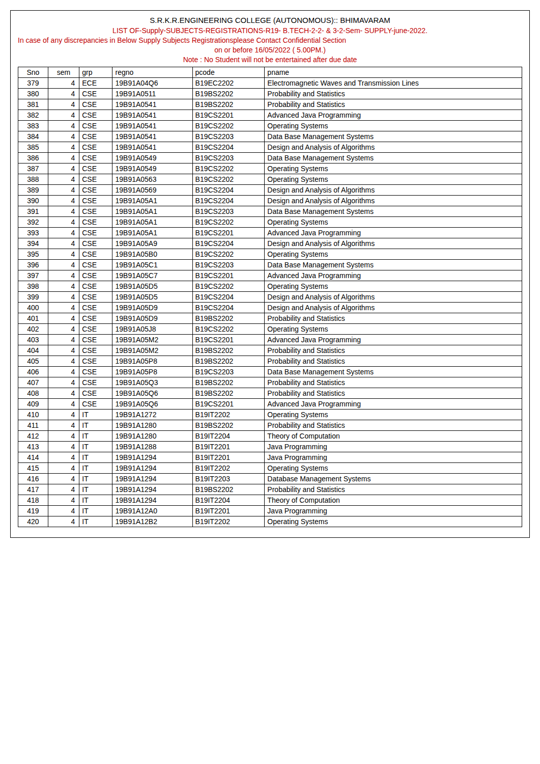S.R.K.R.ENGINEERING COLLEGE (AUTONOMOUS):: BHIMAVARAM
LIST OF-Supply-SUBJECTS-REGISTRATIONS-R19- B.TECH-2-2- & 3-2-Sem- SUPPLY-june-2022.
In case of any discrepancies in Below Supply Subjects Registrationsplease Contact Confidential Section
on or before 16/05/2022 ( 5.00PM.)
Note : No Student will not be entertained after due date
| Sno | sem | grp | regno | pcode | pname |
| --- | --- | --- | --- | --- | --- |
| 379 | 4 | ECE | 19B91A04Q6 | B19EC2202 | Electromagnetic Waves and Transmission Lines |
| 380 | 4 | CSE | 19B91A0511 | B19BS2202 | Probability and Statistics |
| 381 | 4 | CSE | 19B91A0541 | B19BS2202 | Probability and Statistics |
| 382 | 4 | CSE | 19B91A0541 | B19CS2201 | Advanced Java Programming |
| 383 | 4 | CSE | 19B91A0541 | B19CS2202 | Operating Systems |
| 384 | 4 | CSE | 19B91A0541 | B19CS2203 | Data Base Management Systems |
| 385 | 4 | CSE | 19B91A0541 | B19CS2204 | Design and Analysis of Algorithms |
| 386 | 4 | CSE | 19B91A0549 | B19CS2203 | Data Base Management Systems |
| 387 | 4 | CSE | 19B91A0549 | B19CS2202 | Operating Systems |
| 388 | 4 | CSE | 19B91A0563 | B19CS2202 | Operating Systems |
| 389 | 4 | CSE | 19B91A0569 | B19CS2204 | Design and Analysis of Algorithms |
| 390 | 4 | CSE | 19B91A05A1 | B19CS2204 | Design and Analysis of Algorithms |
| 391 | 4 | CSE | 19B91A05A1 | B19CS2203 | Data Base Management Systems |
| 392 | 4 | CSE | 19B91A05A1 | B19CS2202 | Operating Systems |
| 393 | 4 | CSE | 19B91A05A1 | B19CS2201 | Advanced Java Programming |
| 394 | 4 | CSE | 19B91A05A9 | B19CS2204 | Design and Analysis of Algorithms |
| 395 | 4 | CSE | 19B91A05B0 | B19CS2202 | Operating Systems |
| 396 | 4 | CSE | 19B91A05C1 | B19CS2203 | Data Base Management Systems |
| 397 | 4 | CSE | 19B91A05C7 | B19CS2201 | Advanced Java Programming |
| 398 | 4 | CSE | 19B91A05D5 | B19CS2202 | Operating Systems |
| 399 | 4 | CSE | 19B91A05D5 | B19CS2204 | Design and Analysis of Algorithms |
| 400 | 4 | CSE | 19B91A05D9 | B19CS2204 | Design and Analysis of Algorithms |
| 401 | 4 | CSE | 19B91A05D9 | B19BS2202 | Probability and Statistics |
| 402 | 4 | CSE | 19B91A05J8 | B19CS2202 | Operating Systems |
| 403 | 4 | CSE | 19B91A05M2 | B19CS2201 | Advanced Java Programming |
| 404 | 4 | CSE | 19B91A05M2 | B19BS2202 | Probability and Statistics |
| 405 | 4 | CSE | 19B91A05P8 | B19BS2202 | Probability and Statistics |
| 406 | 4 | CSE | 19B91A05P8 | B19CS2203 | Data Base Management Systems |
| 407 | 4 | CSE | 19B91A05Q3 | B19BS2202 | Probability and Statistics |
| 408 | 4 | CSE | 19B91A05Q6 | B19BS2202 | Probability and Statistics |
| 409 | 4 | CSE | 19B91A05Q6 | B19CS2201 | Advanced Java Programming |
| 410 | 4 | IT | 19B91A1272 | B19IT2202 | Operating Systems |
| 411 | 4 | IT | 19B91A1280 | B19BS2202 | Probability and Statistics |
| 412 | 4 | IT | 19B91A1280 | B19IT2204 | Theory of Computation |
| 413 | 4 | IT | 19B91A1288 | B19IT2201 | Java Programming |
| 414 | 4 | IT | 19B91A1294 | B19IT2201 | Java Programming |
| 415 | 4 | IT | 19B91A1294 | B19IT2202 | Operating Systems |
| 416 | 4 | IT | 19B91A1294 | B19IT2203 | Database Management Systems |
| 417 | 4 | IT | 19B91A1294 | B19BS2202 | Probability and Statistics |
| 418 | 4 | IT | 19B91A1294 | B19IT2204 | Theory of Computation |
| 419 | 4 | IT | 19B91A12A0 | B19IT2201 | Java Programming |
| 420 | 4 | IT | 19B91A12B2 | B19IT2202 | Operating Systems |